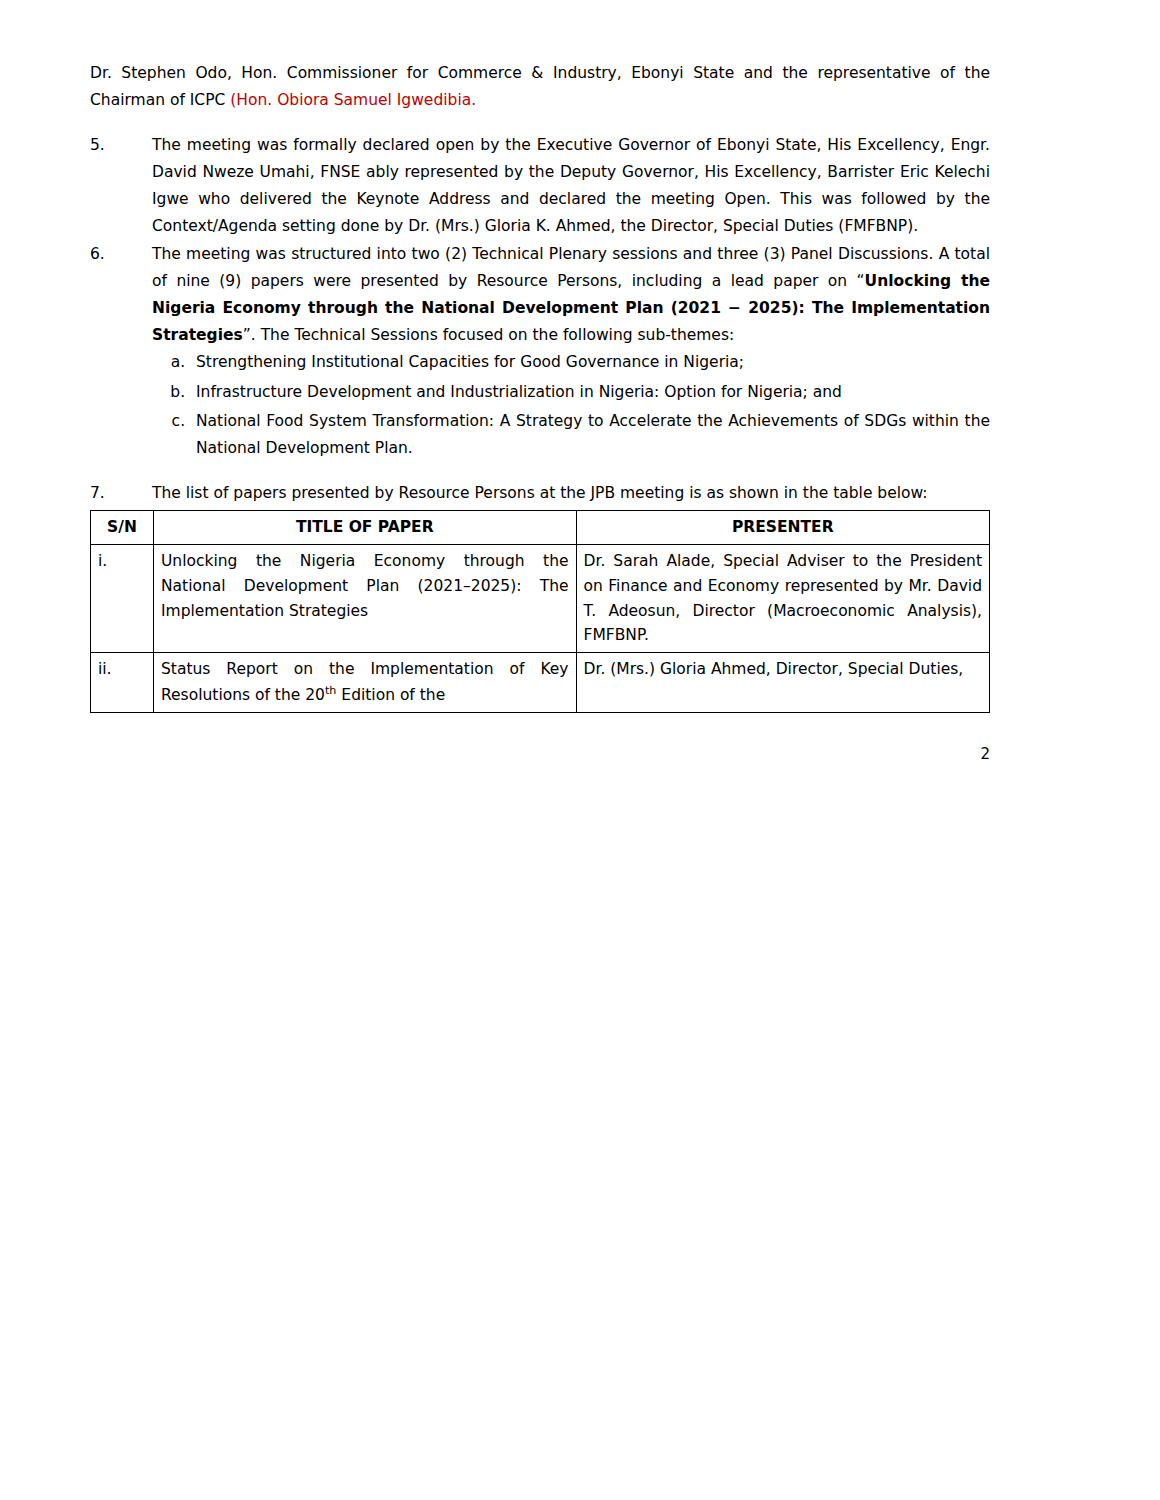Dr. Stephen Odo, Hon. Commissioner for Commerce & Industry, Ebonyi State and the representative of the Chairman of ICPC (Hon. Obiora Samuel Igwedibia.
5.
The meeting was formally declared open by the Executive Governor of Ebonyi State, His Excellency, Engr. David Nweze Umahi, FNSE ably represented by the Deputy Governor, His Excellency, Barrister Eric Kelechi Igwe who delivered the Keynote Address and declared the meeting Open. This was followed by the Context/Agenda setting done by Dr. (Mrs.) Gloria K. Ahmed, the Director, Special Duties (FMFBNP).
6.
The meeting was structured into two (2) Technical Plenary sessions and three (3) Panel Discussions. A total of nine (9) papers were presented by Resource Persons, including a lead paper on “Unlocking the Nigeria Economy through the National Development Plan (2021 − 2025): The Implementation Strategies”. The Technical Sessions focused on the following sub-themes:
Strengthening Institutional Capacities for Good Governance in Nigeria;
Infrastructure Development and Industrialization in Nigeria: Option for Nigeria; and
National Food System Transformation: A Strategy to Accelerate the Achievements of SDGs within the National Development Plan.
7.
The list of papers presented by Resource Persons at the JPB meeting is as shown in the table below:
| S/N | TITLE OF PAPER | PRESENTER |
| --- | --- | --- |
| i. | Unlocking the Nigeria Economy through the National Development Plan (2021–2025): The Implementation Strategies | Dr. Sarah Alade, Special Adviser to the President on Finance and Economy represented by Mr. David T. Adeosun, Director (Macroeconomic Analysis), FMFBNP. |
| ii. | Status Report on the Implementation of Key Resolutions of the 20 th Edition of the | Dr. (Mrs.) Gloria Ahmed, Director, Special Duties, |
2